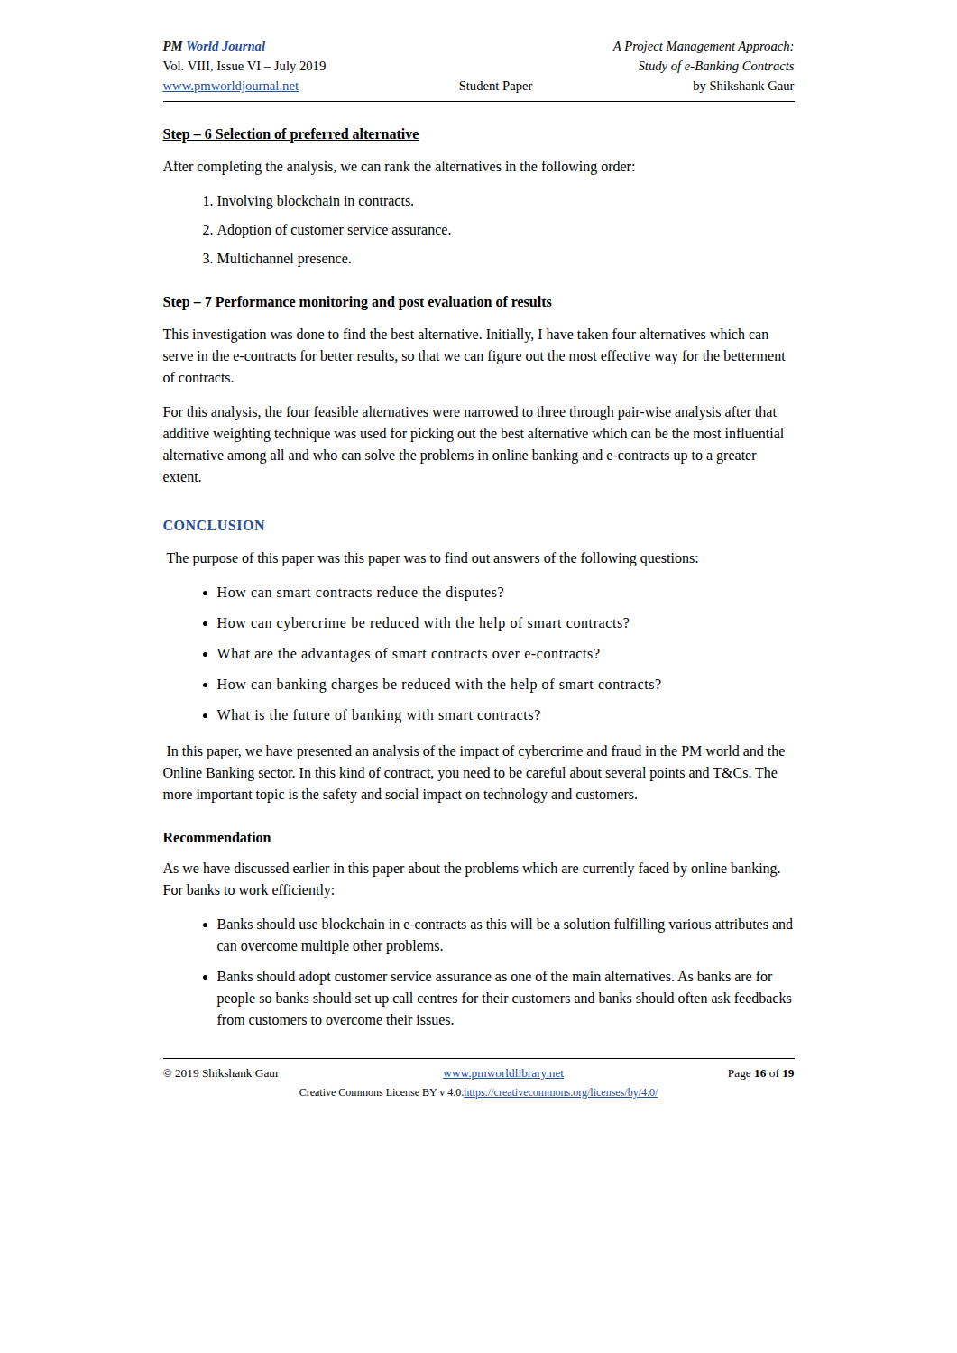PM World Journal
A Project Management Approach:
Vol. VIII, Issue VI – July 2019
Study of e-Banking Contracts
www.pmworldjournal.net
Student Paper
by Shikshank Gaur
Step – 6 Selection of preferred alternative
After completing the analysis, we can rank the alternatives in the following order:
Involving blockchain in contracts.
Adoption of customer service assurance.
Multichannel presence.
Step – 7 Performance monitoring and post evaluation of results
This investigation was done to find the best alternative. Initially, I have taken four alternatives which can serve in the e-contracts for better results, so that we can figure out the most effective way for the betterment of contracts.
For this analysis, the four feasible alternatives were narrowed to three through pair-wise analysis after that additive weighting technique was used for picking out the best alternative which can be the most influential alternative among all and who can solve the problems in online banking and e-contracts up to a greater extent.
CONCLUSION
The purpose of this paper was this paper was to find out answers of the following questions:
How can smart contracts reduce the disputes?
How can cybercrime be reduced with the help of smart contracts?
What are the advantages of smart contracts over e-contracts?
How can banking charges be reduced with the help of smart contracts?
What is the future of banking with smart contracts?
In this paper, we have presented an analysis of the impact of cybercrime and fraud in the PM world and the Online Banking sector. In this kind of contract, you need to be careful about several points and T&Cs. The more important topic is the safety and social impact on technology and customers.
Recommendation
As we have discussed earlier in this paper about the problems which are currently faced by online banking. For banks to work efficiently:
Banks should use blockchain in e-contracts as this will be a solution fulfilling various attributes and can overcome multiple other problems.
Banks should adopt customer service assurance as one of the main alternatives. As banks are for people so banks should set up call centres for their customers and banks should often ask feedbacks from customers to overcome their issues.
© 2019 Shikshank Gaur
www.pmworldlibrary.net
Page 16 of 19
Creative Commons License BY v 4.0.https://creativecommons.org/licenses/by/4.0/